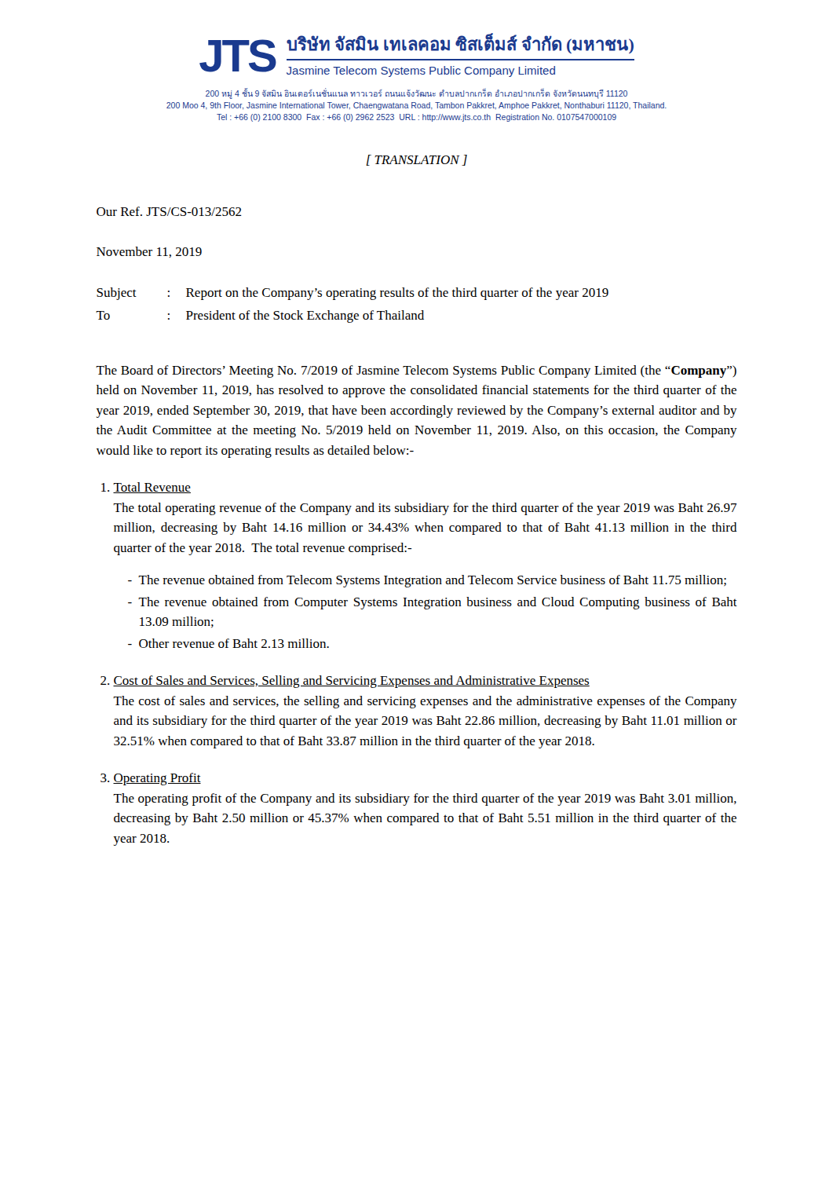JTS
บริษัท จัสมิน เทเลคอม ซิสเต็มส์ จำกัด (มหาชน)
Jasmine Telecom Systems Public Company Limited
200 หมู่ 4 ชั้น 9 จัสมิน อินเตอร์เนชั่นแนล ทาวเวอร์ ถนนแจ้งวัฒนะ ตำบลปากเกร็ด อำเภอปากเกร็ด จังหวัดนนทบุรี 11120
200 Moo 4, 9th Floor, Jasmine International Tower, Chaengwatana Road, Tambon Pakkret, Amphoe Pakkret, Nonthaburi 11120, Thailand.
Tel : +66 (0) 2100 8300 Fax : +66 (0) 2962 2523 URL : http://www.jts.co.th Registration No. 0107547000109
[ TRANSLATION ]
Our Ref. JTS/CS-013/2562
November 11, 2019
| Subject | : | Report on the Company’s operating results of the third quarter of the year 2019 |
| To | : | President of the Stock Exchange of Thailand |
The Board of Directors’ Meeting No. 7/2019 of Jasmine Telecom Systems Public Company Limited (the “Company”) held on November 11, 2019, has resolved to approve the consolidated financial statements for the third quarter of the year 2019, ended September 30, 2019, that have been accordingly reviewed by the Company’s external auditor and by the Audit Committee at the meeting No. 5/2019 held on November 11, 2019. Also, on this occasion, the Company would like to report its operating results as detailed below:-
Total Revenue
The total operating revenue of the Company and its subsidiary for the third quarter of the year 2019 was Baht 26.97 million, decreasing by Baht 14.16 million or 34.43% when compared to that of Baht 41.13 million in the third quarter of the year 2018. The total revenue comprised:-
The revenue obtained from Telecom Systems Integration and Telecom Service business of Baht 11.75 million;
The revenue obtained from Computer Systems Integration business and Cloud Computing business of Baht 13.09 million;
Other revenue of Baht 2.13 million.
Cost of Sales and Services, Selling and Servicing Expenses and Administrative Expenses
The cost of sales and services, the selling and servicing expenses and the administrative expenses of the Company and its subsidiary for the third quarter of the year 2019 was Baht 22.86 million, decreasing by Baht 11.01 million or 32.51% when compared to that of Baht 33.87 million in the third quarter of the year 2018.
Operating Profit
The operating profit of the Company and its subsidiary for the third quarter of the year 2019 was Baht 3.01 million, decreasing by Baht 2.50 million or 45.37% when compared to that of Baht 5.51 million in the third quarter of the year 2018.